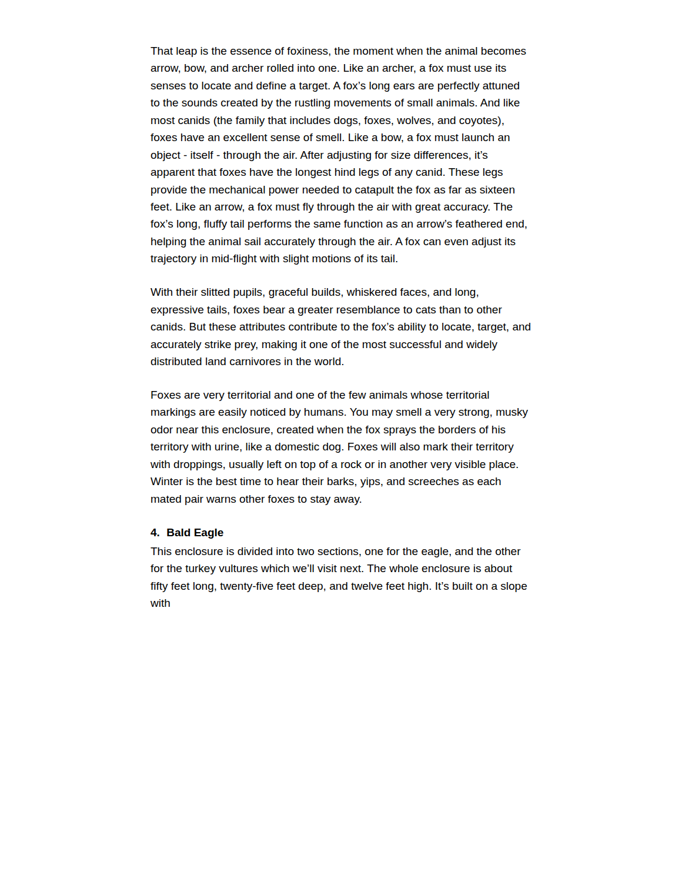That leap is the essence of foxiness, the moment when the animal becomes arrow, bow, and archer rolled into one. Like an archer, a fox must use its senses to locate and define a target. A fox’s long ears are perfectly attuned to the sounds created by the rustling movements of small animals. And like most canids (the family that includes dogs, foxes, wolves, and coyotes), foxes have an excellent sense of smell. Like a bow, a fox must launch an object - itself - through the air. After adjusting for size differences, it’s apparent that foxes have the longest hind legs of any canid. These legs provide the mechanical power needed to catapult the fox as far as sixteen feet. Like an arrow, a fox must fly through the air with great accuracy. The fox’s long, fluffy tail performs the same function as an arrow’s feathered end, helping the animal sail accurately through the air. A fox can even adjust its trajectory in mid-flight with slight motions of its tail.
With their slitted pupils, graceful builds, whiskered faces, and long, expressive tails, foxes bear a greater resemblance to cats than to other canids. But these attributes contribute to the fox’s ability to locate, target, and accurately strike prey, making it one of the most successful and widely distributed land carnivores in the world.
Foxes are very territorial and one of the few animals whose territorial markings are easily noticed by humans. You may smell a very strong, musky odor near this enclosure, created when the fox sprays the borders of his territory with urine, like a domestic dog. Foxes will also mark their territory with droppings, usually left on top of a rock or in another very visible place. Winter is the best time to hear their barks, yips, and screeches as each mated pair warns other foxes to stay away.
4. Bald Eagle
This enclosure is divided into two sections, one for the eagle, and the other for the turkey vultures which we’ll visit next. The whole enclosure is about fifty feet long, twenty-five feet deep, and twelve feet high. It’s built on a slope with